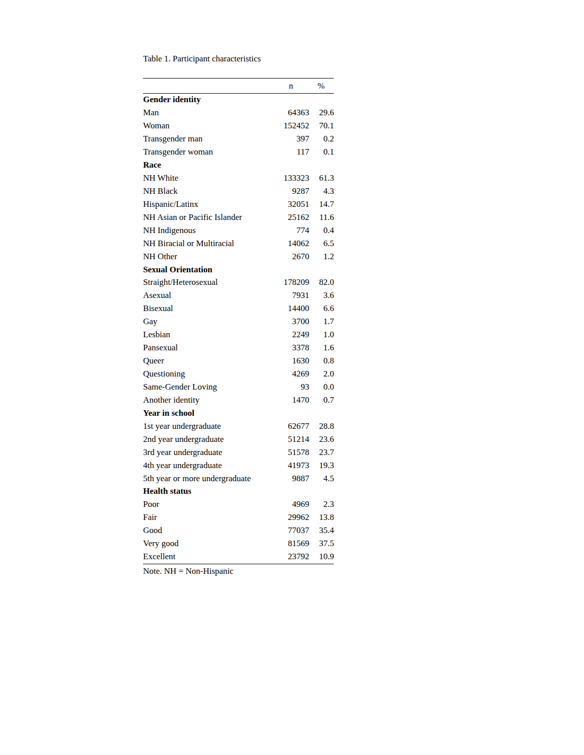Table 1. Participant characteristics
| | n | % |
| Gender identity | | |
| Man | 64363 | 29.6 |
| Woman | 152452 | 70.1 |
| Transgender man | 397 | 0.2 |
| Transgender woman | 117 | 0.1 |
| Race | | |
| NH White | 133323 | 61.3 |
| NH Black | 9287 | 4.3 |
| Hispanic/Latinx | 32051 | 14.7 |
| NH Asian or Pacific Islander | 25162 | 11.6 |
| NH Indigenous | 774 | 0.4 |
| NH Biracial or Multiracial | 14062 | 6.5 |
| NH Other | 2670 | 1.2 |
| Sexual Orientation | | |
| Straight/Heterosexual | 178209 | 82.0 |
| Asexual | 7931 | 3.6 |
| Bisexual | 14400 | 6.6 |
| Gay | 3700 | 1.7 |
| Lesbian | 2249 | 1.0 |
| Pansexual | 3378 | 1.6 |
| Queer | 1630 | 0.8 |
| Questioning | 4269 | 2.0 |
| Same-Gender Loving | 93 | 0.0 |
| Another identity | 1470 | 0.7 |
| Year in school | | |
| 1st year undergraduate | 62677 | 28.8 |
| 2nd year undergraduate | 51214 | 23.6 |
| 3rd year undergraduate | 51578 | 23.7 |
| 4th year undergraduate | 41973 | 19.3 |
| 5th year or more undergraduate | 9887 | 4.5 |
| Health status | | |
| Poor | 4969 | 2.3 |
| Fair | 29962 | 13.8 |
| Good | 77037 | 35.4 |
| Very good | 81569 | 37.5 |
| Excellent | 23792 | 10.9 |
Note. NH = Non-Hispanic